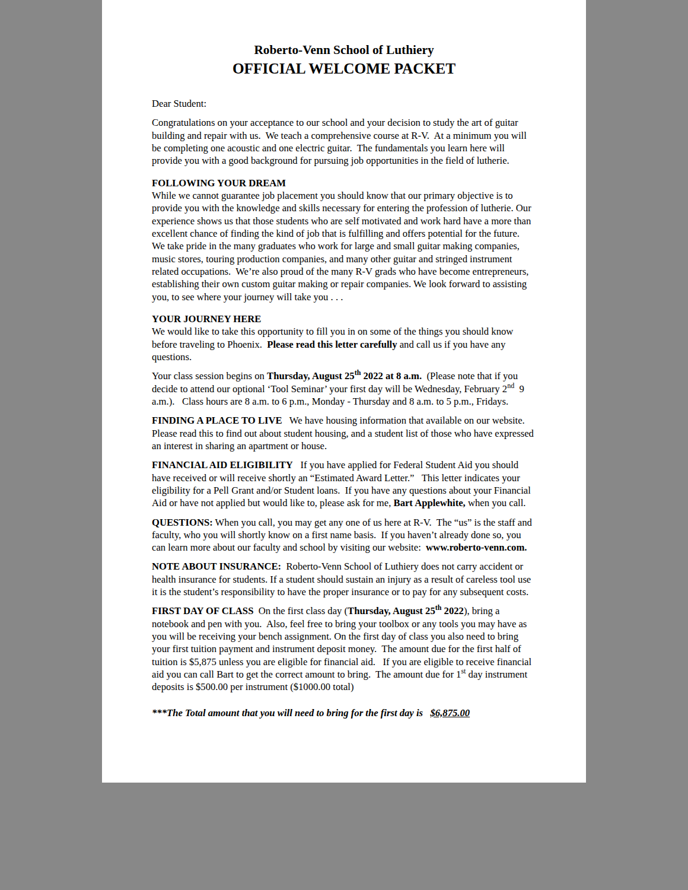Roberto-Venn School of Luthiery OFFICIAL WELCOME PACKET
Dear Student:
Congratulations on your acceptance to our school and your decision to study the art of guitar building and repair with us. We teach a comprehensive course at R-V. At a minimum you will be completing one acoustic and one electric guitar. The fundamentals you learn here will provide you with a good background for pursuing job opportunities in the field of lutherie.
FOLLOWING YOUR DREAM
While we cannot guarantee job placement you should know that our primary objective is to provide you with the knowledge and skills necessary for entering the profession of lutherie. Our experience shows us that those students who are self motivated and work hard have a more than excellent chance of finding the kind of job that is fulfilling and offers potential for the future. We take pride in the many graduates who work for large and small guitar making companies, music stores, touring production companies, and many other guitar and stringed instrument related occupations. We’re also proud of the many R-V grads who have become entrepreneurs, establishing their own custom guitar making or repair companies. We look forward to assisting you, to see where your journey will take you . . .
YOUR JOURNEY HERE
We would like to take this opportunity to fill you in on some of the things you should know before traveling to Phoenix. Please read this letter carefully and call us if you have any questions.
Your class session begins on Thursday, August 25th 2022 at 8 a.m. (Please note that if you decide to attend our optional ‘Tool Seminar’ your first day will be Wednesday, February 2nd 9 a.m.). Class hours are 8 a.m. to 6 p.m., Monday - Thursday and 8 a.m. to 5 p.m., Fridays.
FINDING A PLACE TO LIVE We have housing information that available on our website. Please read this to find out about student housing, and a student list of those who have expressed an interest in sharing an apartment or house.
FINANCIAL AID ELIGIBILITY If you have applied for Federal Student Aid you should have received or will receive shortly an “Estimated Award Letter.” This letter indicates your eligibility for a Pell Grant and/or Student loans. If you have any questions about your Financial Aid or have not applied but would like to, please ask for me, Bart Applewhite, when you call.
QUESTIONS: When you call, you may get any one of us here at R-V. The “us” is the staff and faculty, who you will shortly know on a first name basis. If you haven’t already done so, you can learn more about our faculty and school by visiting our website: www.roberto-venn.com.
NOTE ABOUT INSURANCE: Roberto-Venn School of Luthiery does not carry accident or health insurance for students. If a student should sustain an injury as a result of careless tool use it is the student’s responsibility to have the proper insurance or to pay for any subsequent costs.
FIRST DAY OF CLASS On the first class day (Thursday, August 25th 2022), bring a notebook and pen with you. Also, feel free to bring your toolbox or any tools you may have as you will be receiving your bench assignment. On the first day of class you also need to bring your first tuition payment and instrument deposit money. The amount due for the first half of tuition is $5,875 unless you are eligible for financial aid. If you are eligible to receive financial aid you can call Bart to get the correct amount to bring. The amount due for 1st day instrument deposits is $500.00 per instrument ($1000.00 total)
***The Total amount that you will need to bring for the first day is $6,875.00